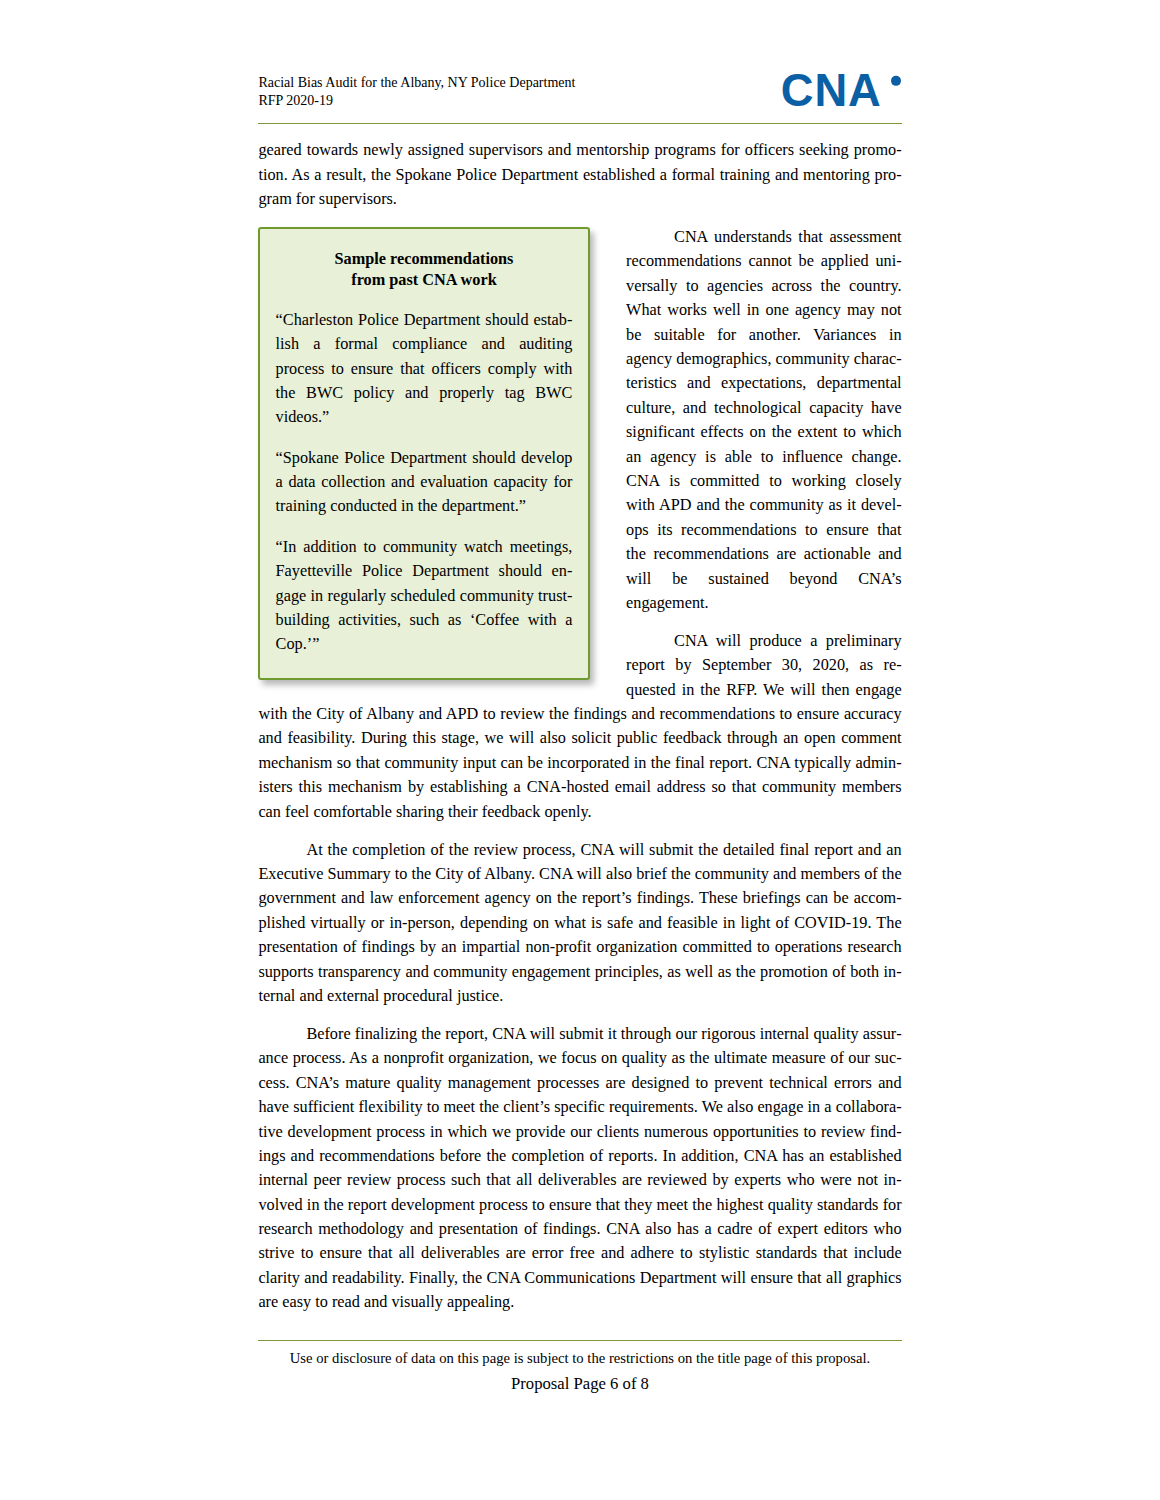Racial Bias Audit for the Albany, NY Police Department
RFP 2020-19
CNA
geared towards newly assigned supervisors and mentorship programs for officers seeking promotion. As a result, the Spokane Police Department established a formal training and mentoring program for supervisors.
Sample recommendations
from past CNA work
“Charleston Police Department should establish a formal compliance and auditing process to ensure that officers comply with the BWC policy and properly tag BWC videos.”
“Spokane Police Department should develop a data collection and evaluation capacity for training conducted in the department.”
“In addition to community watch meetings, Fayetteville Police Department should engage in regularly scheduled community trust-building activities, such as ‘Coffee with a Cop.’”
CNA understands that assessment recommendations cannot be applied universally to agencies across the country. What works well in one agency may not be suitable for another. Variances in agency demographics, community characteristics and expectations, departmental culture, and technological capacity have significant effects on the extent to which an agency is able to influence change. CNA is committed to working closely with APD and the community as it develops its recommendations to ensure that the recommendations are actionable and will be sustained beyond CNA’s engagement.
CNA will produce a preliminary report by September 30, 2020, as requested in the RFP. We will then engage with the City of Albany and APD to review the findings and recommendations to ensure accuracy and feasibility. During this stage, we will also solicit public feedback through an open comment mechanism so that community input can be incorporated in the final report. CNA typically administers this mechanism by establishing a CNA-hosted email address so that community members can feel comfortable sharing their feedback openly.
At the completion of the review process, CNA will submit the detailed final report and an Executive Summary to the City of Albany. CNA will also brief the community and members of the government and law enforcement agency on the report’s findings. These briefings can be accomplished virtually or in-person, depending on what is safe and feasible in light of COVID-19. The presentation of findings by an impartial non-profit organization committed to operations research supports transparency and community engagement principles, as well as the promotion of both internal and external procedural justice.
Before finalizing the report, CNA will submit it through our rigorous internal quality assurance process. As a nonprofit organization, we focus on quality as the ultimate measure of our success. CNA’s mature quality management processes are designed to prevent technical errors and have sufficient flexibility to meet the client’s specific requirements. We also engage in a collaborative development process in which we provide our clients numerous opportunities to review findings and recommendations before the completion of reports. In addition, CNA has an established internal peer review process such that all deliverables are reviewed by experts who were not involved in the report development process to ensure that they meet the highest quality standards for research methodology and presentation of findings. CNA also has a cadre of expert editors who strive to ensure that all deliverables are error free and adhere to stylistic standards that include clarity and readability. Finally, the CNA Communications Department will ensure that all graphics are easy to read and visually appealing.
Use or disclosure of data on this page is subject to the restrictions on the title page of this proposal.
Proposal Page 6 of 8